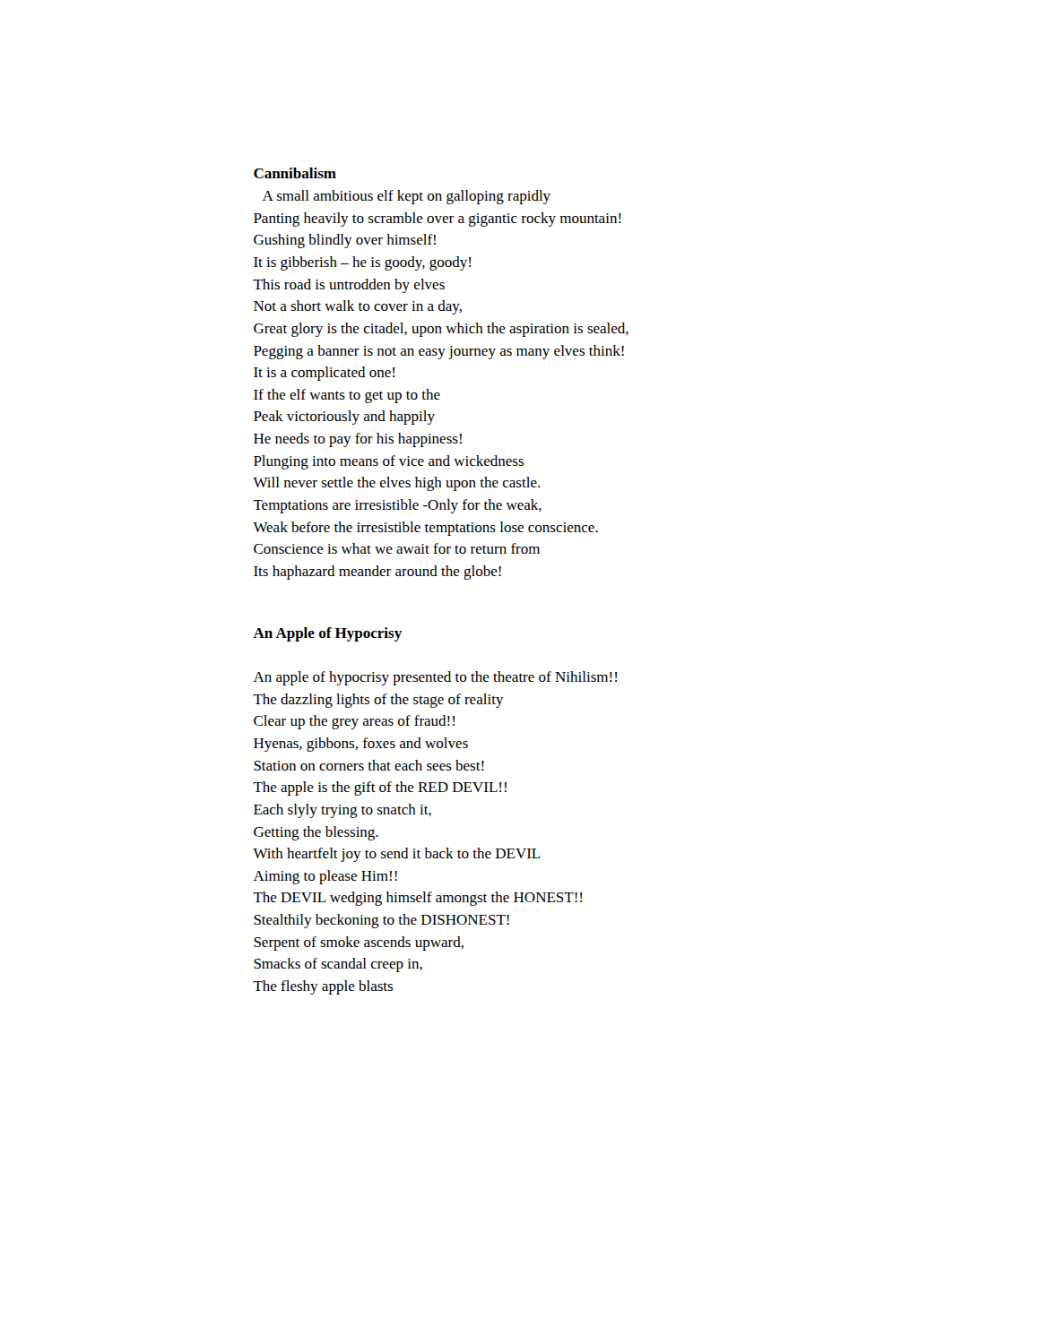Cannibalism
A small ambitious elf kept on galloping rapidly
Panting heavily to scramble over a gigantic rocky mountain!
Gushing blindly over himself!
It is gibberish – he is goody, goody!
This road is untrodden by elves
Not a short walk to cover in a day,
Great glory is the citadel, upon which the aspiration is sealed,
Pegging a banner is not an easy journey as many elves think!
It is a complicated one!
If the elf wants to get up to the
Peak victoriously and happily
He needs to pay for his happiness!
Plunging into means of vice and wickedness
Will never settle the elves high upon the castle.
Temptations are irresistible -Only for the weak,
Weak before the irresistible temptations lose conscience.
Conscience is what we await for to return from
Its haphazard meander around the globe!
An Apple of Hypocrisy
An apple of hypocrisy presented to the theatre of Nihilism!!
The dazzling lights of the stage of reality
Clear up the grey areas of fraud!!
Hyenas, gibbons, foxes and wolves
Station on corners that each sees best!
The apple is the gift of the RED DEVIL!!
Each slyly trying to snatch it,
Getting the blessing.
With heartfelt joy to send it back to the DEVIL
Aiming to please Him!!
The DEVIL wedging himself amongst the HONEST!!
Stealthily beckoning to the DISHONEST!
Serpent of smoke ascends upward,
Smacks of scandal creep in,
The fleshy apple blasts